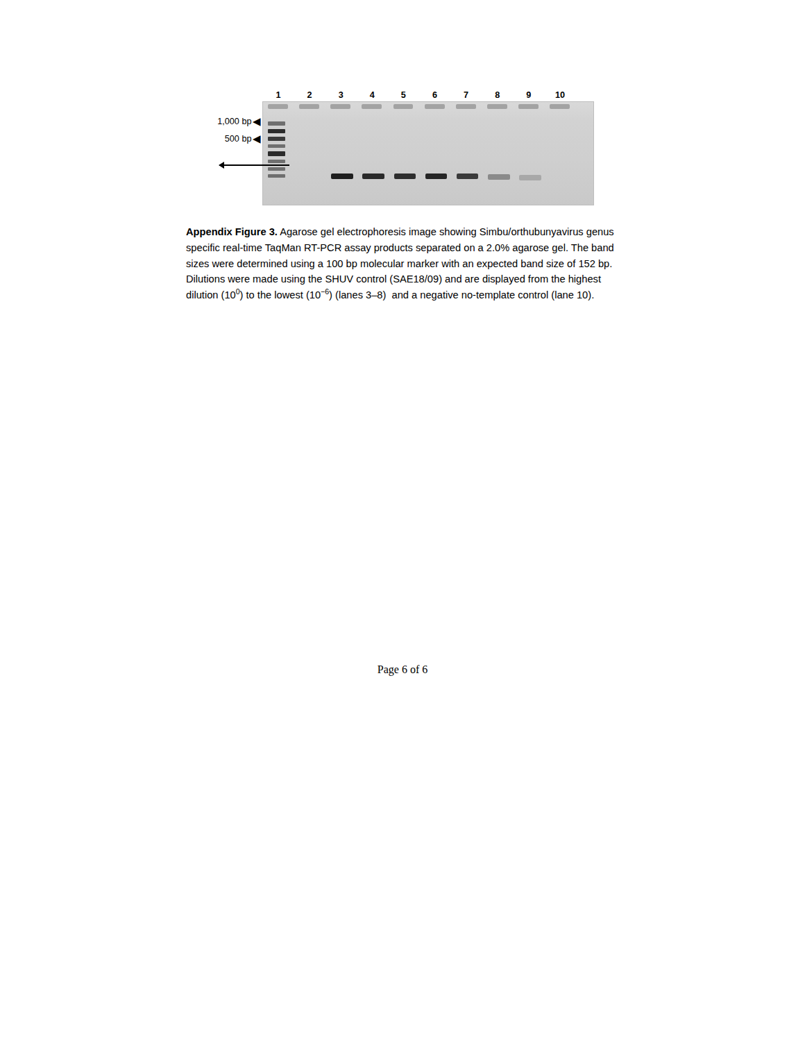12345678910
1,000 bp◀
500 bp◀
Appendix Figure 3. Agarose gel electrophoresis image showing Simbu/orthubunyavirus genus specific real-time TaqMan RT-PCR assay products separated on a 2.0% agarose gel. The band sizes were determined using a 100 bp molecular marker with an expected band size of 152 bp. Dilutions were made using the SHUV control (SAE18/09) and are displayed from the highest dilution (100) to the lowest (10−6) (lanes 3–8) and a negative no-template control (lane 10).
Page 6 of 6